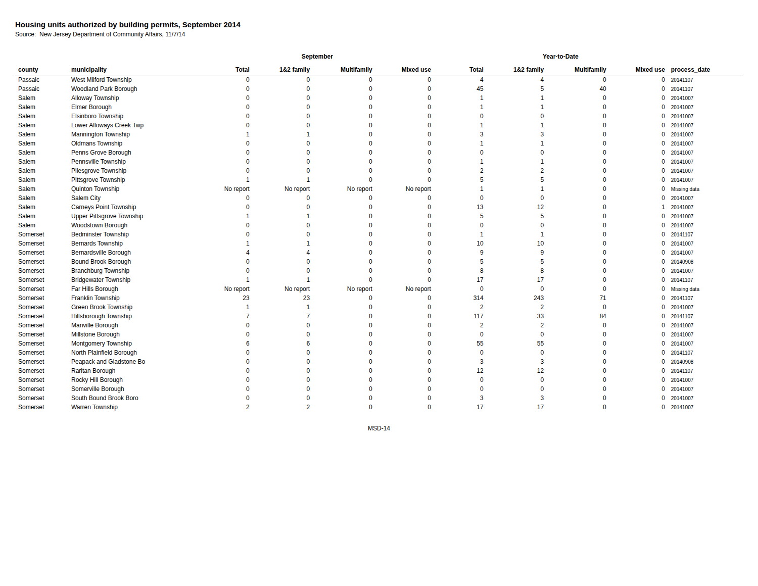Housing units authorized by building permits, September 2014
Source: New Jersey Department of Community Affairs, 11/7/14
| | | September | | Year-to-Date | |
| --- | --- | --- | --- | --- | --- |
| county | municipality | Total | 1&2 family | Multifamily | Mixed use | | Total | 1&2 family | Multifamily | Mixed use | process_date |
| Passaic | West Milford Township | 0 | 0 | 0 | 0 | | 4 | 4 | 0 | 0 | 20141107 |
| Passaic | Woodland Park Borough | 0 | 0 | 0 | 0 | | 45 | 5 | 40 | 0 | 20141107 |
| Salem | Alloway Township | 0 | 0 | 0 | 0 | | 1 | 1 | 0 | 0 | 20141007 |
| Salem | Elmer Borough | 0 | 0 | 0 | 0 | | 1 | 1 | 0 | 0 | 20141007 |
| Salem | Elsinboro Township | 0 | 0 | 0 | 0 | | 0 | 0 | 0 | 0 | 20141007 |
| Salem | Lower Alloways Creek Twp | 0 | 0 | 0 | 0 | | 1 | 1 | 0 | 0 | 20141007 |
| Salem | Mannington Township | 1 | 1 | 0 | 0 | | 3 | 3 | 0 | 0 | 20141007 |
| Salem | Oldmans Township | 0 | 0 | 0 | 0 | | 1 | 1 | 0 | 0 | 20141007 |
| Salem | Penns Grove Borough | 0 | 0 | 0 | 0 | | 0 | 0 | 0 | 0 | 20141007 |
| Salem | Pennsville Township | 0 | 0 | 0 | 0 | | 1 | 1 | 0 | 0 | 20141007 |
| Salem | Pilesgrove Township | 0 | 0 | 0 | 0 | | 2 | 2 | 0 | 0 | 20141007 |
| Salem | Pittsgrove Township | 1 | 1 | 0 | 0 | | 5 | 5 | 0 | 0 | 20141007 |
| Salem | Quinton Township | No report | No report | No report | No report | | 1 | 1 | 0 | 0 | Missing data |
| Salem | Salem City | 0 | 0 | 0 | 0 | | 0 | 0 | 0 | 0 | 20141007 |
| Salem | Carneys Point Township | 0 | 0 | 0 | 0 | | 13 | 12 | 0 | 1 | 20141007 |
| Salem | Upper Pittsgrove Township | 1 | 1 | 0 | 0 | | 5 | 5 | 0 | 0 | 20141007 |
| Salem | Woodstown Borough | 0 | 0 | 0 | 0 | | 0 | 0 | 0 | 0 | 20141007 |
| Somerset | Bedminster Township | 0 | 0 | 0 | 0 | | 1 | 1 | 0 | 0 | 20141107 |
| Somerset | Bernards Township | 1 | 1 | 0 | 0 | | 10 | 10 | 0 | 0 | 20141007 |
| Somerset | Bernardsville Borough | 4 | 4 | 0 | 0 | | 9 | 9 | 0 | 0 | 20141007 |
| Somerset | Bound Brook Borough | 0 | 0 | 0 | 0 | | 5 | 5 | 0 | 0 | 20140908 |
| Somerset | Branchburg Township | 0 | 0 | 0 | 0 | | 8 | 8 | 0 | 0 | 20141007 |
| Somerset | Bridgewater Township | 1 | 1 | 0 | 0 | | 17 | 17 | 0 | 0 | 20141107 |
| Somerset | Far Hills Borough | No report | No report | No report | No report | | 0 | 0 | 0 | 0 | Missing data |
| Somerset | Franklin Township | 23 | 23 | 0 | 0 | | 314 | 243 | 71 | 0 | 20141107 |
| Somerset | Green Brook Township | 1 | 1 | 0 | 0 | | 2 | 2 | 0 | 0 | 20141007 |
| Somerset | Hillsborough Township | 7 | 7 | 0 | 0 | | 117 | 33 | 84 | 0 | 20141107 |
| Somerset | Manville Borough | 0 | 0 | 0 | 0 | | 2 | 2 | 0 | 0 | 20141007 |
| Somerset | Millstone Borough | 0 | 0 | 0 | 0 | | 0 | 0 | 0 | 0 | 20141007 |
| Somerset | Montgomery Township | 6 | 6 | 0 | 0 | | 55 | 55 | 0 | 0 | 20141007 |
| Somerset | North Plainfield Borough | 0 | 0 | 0 | 0 | | 0 | 0 | 0 | 0 | 20141107 |
| Somerset | Peapack and Gladstone Bo | 0 | 0 | 0 | 0 | | 3 | 3 | 0 | 0 | 20140908 |
| Somerset | Raritan Borough | 0 | 0 | 0 | 0 | | 12 | 12 | 0 | 0 | 20141107 |
| Somerset | Rocky Hill Borough | 0 | 0 | 0 | 0 | | 0 | 0 | 0 | 0 | 20141007 |
| Somerset | Somerville Borough | 0 | 0 | 0 | 0 | | 0 | 0 | 0 | 0 | 20141007 |
| Somerset | South Bound Brook Boro | 0 | 0 | 0 | 0 | | 3 | 3 | 0 | 0 | 20141007 |
| Somerset | Warren Township | 2 | 2 | 0 | 0 | | 17 | 17 | 0 | 0 | 20141007 |
MSD-14